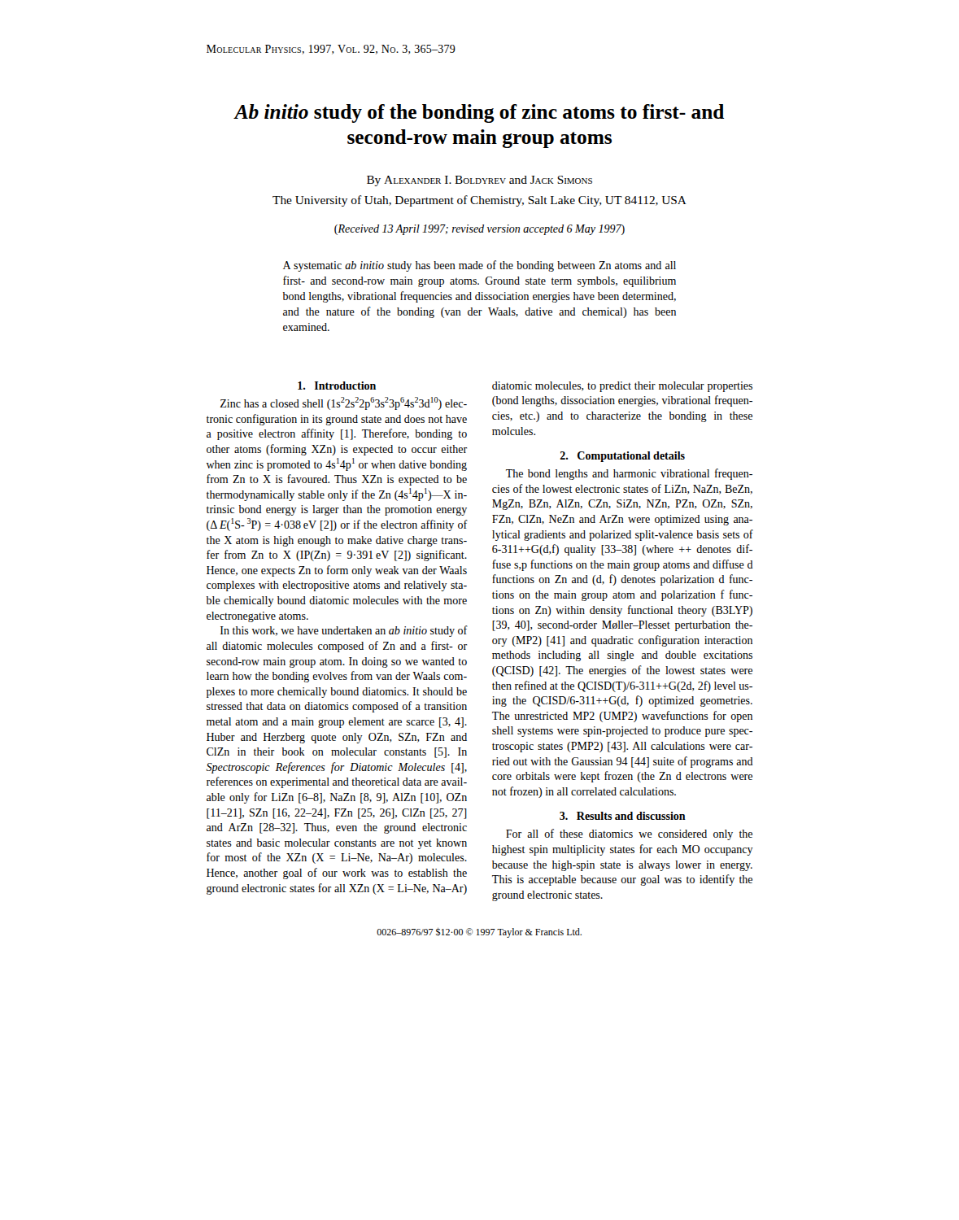Molecular Physics, 1997, Vol. 92, No. 3, 365–379
Ab initio study of the bonding of zinc atoms to first- and second-row main group atoms
By Alexander I. Boldyrev and Jack Simons
The University of Utah, Department of Chemistry, Salt Lake City, UT 84112, USA
(Received 13 April 1997; revised version accepted 6 May 1997)
A systematic ab initio study has been made of the bonding between Zn atoms and all first- and second-row main group atoms. Ground state term symbols, equilibrium bond lengths, vibrational frequencies and dissociation energies have been determined, and the nature of the bonding (van der Waals, dative and chemical) has been examined.
1. Introduction
Zinc has a closed shell (1s22s22p63s23p64s23d10) electronic configuration in its ground state and does not have a positive electron affinity [1]. Therefore, bonding to other atoms (forming XZn) is expected to occur either when zinc is promoted to 4s14p1 or when dative bonding from Zn to X is favoured. Thus XZn is expected to be thermodynamically stable only if the Zn (4s14p1)—X intrinsic bond energy is larger than the promotion energy (Δ E(1S- 3P) = 4·038 eV [2]) or if the electron affinity of the X atom is high enough to make dative charge transfer from Zn to X (IP(Zn) = 9·391 eV [2]) significant. Hence, one expects Zn to form only weak van der Waals complexes with electropositive atoms and relatively stable chemically bound diatomic molecules with the more electronegative atoms.
In this work, we have undertaken an ab initio study of all diatomic molecules composed of Zn and a first- or second-row main group atom. In doing so we wanted to learn how the bonding evolves from van der Waals complexes to more chemically bound diatomics. It should be stressed that data on diatomics composed of a transition metal atom and a main group element are scarce [3, 4]. Huber and Herzberg quote only OZn, SZn, FZn and ClZn in their book on molecular constants [5]. In Spectroscopic References for Diatomic Molecules [4], references on experimental and theoretical data are available only for LiZn [6–8], NaZn [8, 9], AlZn [10], OZn [11–21], SZn [16, 22–24], FZn [25, 26], ClZn [25, 27] and ArZn [28–32]. Thus, even the ground electronic states and basic molecular constants are not yet known for most of the XZn (X = Li–Ne, Na–Ar) molecules. Hence, another goal of our work was to establish the ground electronic states for all XZn (X = Li–Ne, Na–Ar) diatomic molecules, to predict their molecular properties (bond lengths, dissociation energies, vibrational frequencies, etc.) and to characterize the bonding in these molcules.
2. Computational details
The bond lengths and harmonic vibrational frequencies of the lowest electronic states of LiZn, NaZn, BeZn, MgZn, BZn, AlZn, CZn, SiZn, NZn, PZn, OZn, SZn, FZn, ClZn, NeZn and ArZn were optimized using analytical gradients and polarized split-valence basis sets of 6-311++G(d,f) quality [33–38] (where ++ denotes diffuse s,p functions on the main group atoms and diffuse d functions on Zn and (d, f) denotes polarization d functions on the main group atom and polarization f functions on Zn) within density functional theory (B3LYP) [39, 40], second-order Møller–Plesset perturbation theory (MP2) [41] and quadratic configuration interaction methods including all single and double excitations (QCISD) [42]. The energies of the lowest states were then refined at the QCISD(T)/6-311++G(2d, 2f) level using the QCISD/6-311++G(d, f) optimized geometries. The unrestricted MP2 (UMP2) wavefunctions for open shell systems were spin-projected to produce pure spectroscopic states (PMP2) [43]. All calculations were carried out with the Gaussian 94 [44] suite of programs and core orbitals were kept frozen (the Zn d electrons were not frozen) in all correlated calculations.
3. Results and discussion
For all of these diatomics we considered only the highest spin multiplicity states for each MO occupancy because the high-spin state is always lower in energy. This is acceptable because our goal was to identify the ground electronic states.
0026–8976/97 $12·00 © 1997 Taylor & Francis Ltd.